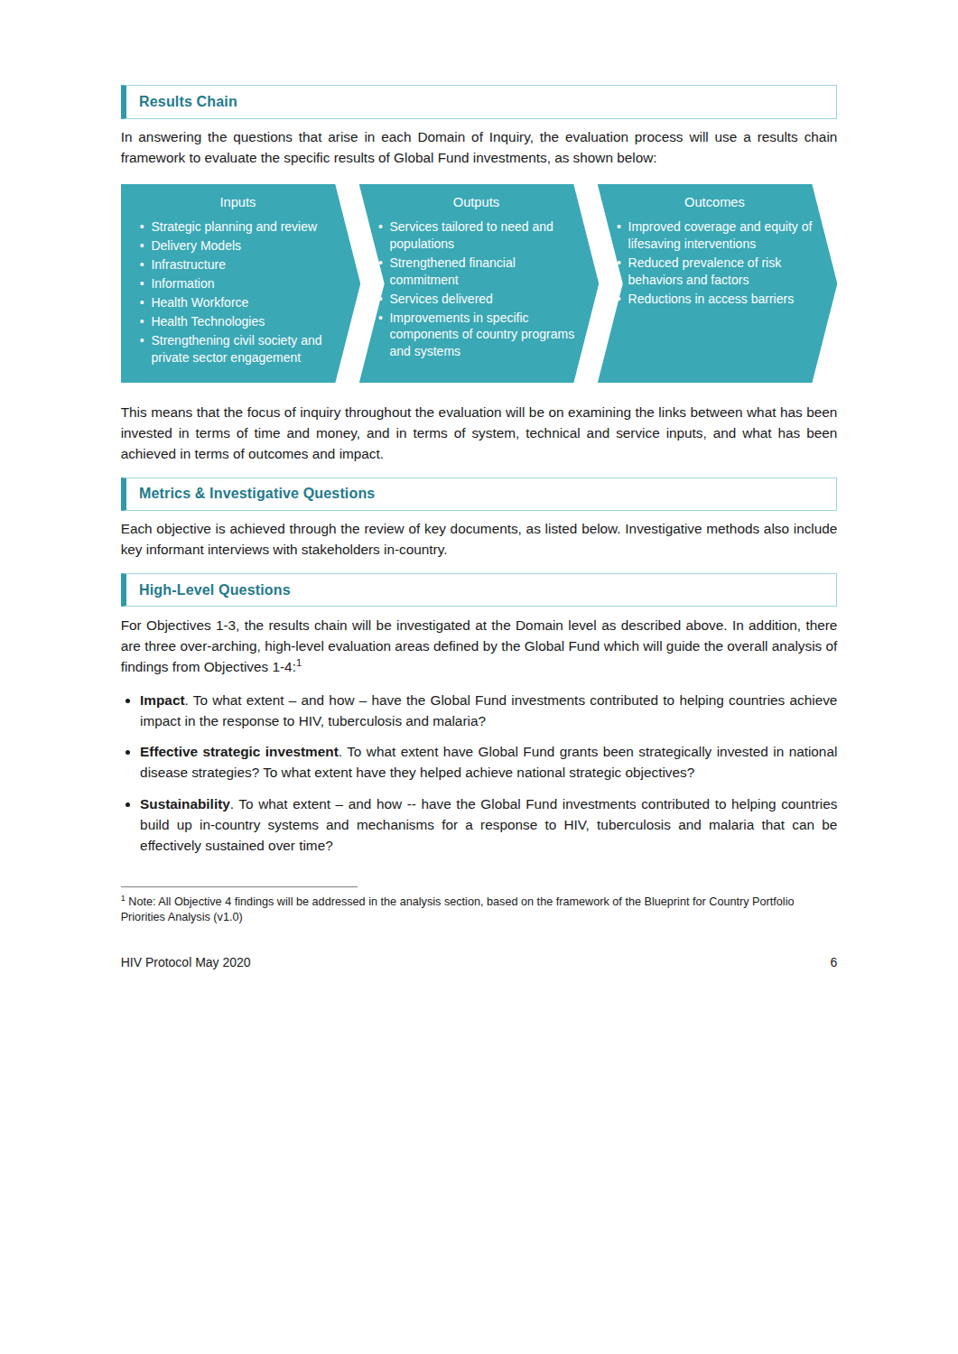Results Chain
In answering the questions that arise in each Domain of Inquiry, the evaluation process will use a results chain framework to evaluate the specific results of Global Fund investments, as shown below:
Inputs
Strategic planning and review
Delivery Models
Infrastructure
Information
Health Workforce
Health Technologies
Strengthening civil society and private sector engagement
Outputs
Services tailored to need and populations
Strengthened financial commitment
Services delivered
Improvements in specific components of country programs and systems
Outcomes
Improved coverage and equity of lifesaving interventions
Reduced prevalence of risk behaviors and factors
Reductions in access barriers
This means that the focus of inquiry throughout the evaluation will be on examining the links between what has been invested in terms of time and money, and in terms of system, technical and service inputs, and what has been achieved in terms of outcomes and impact.
Metrics & Investigative Questions
Each objective is achieved through the review of key documents, as listed below. Investigative methods also include key informant interviews with stakeholders in-country.
High-Level Questions
For Objectives 1-3, the results chain will be investigated at the Domain level as described above. In addition, there are three over-arching, high-level evaluation areas defined by the Global Fund which will guide the overall analysis of findings from Objectives 1-4:1
Impact. To what extent – and how – have the Global Fund investments contributed to helping countries achieve impact in the response to HIV, tuberculosis and malaria?
Effective strategic investment. To what extent have Global Fund grants been strategically invested in national disease strategies? To what extent have they helped achieve national strategic objectives?
Sustainability. To what extent – and how -- have the Global Fund investments contributed to helping countries build up in-country systems and mechanisms for a response to HIV, tuberculosis and malaria that can be effectively sustained over time?
1 Note: All Objective 4 findings will be addressed in the analysis section, based on the framework of the Blueprint for Country Portfolio Priorities Analysis (v1.0)
HIV Protocol May 2020 6